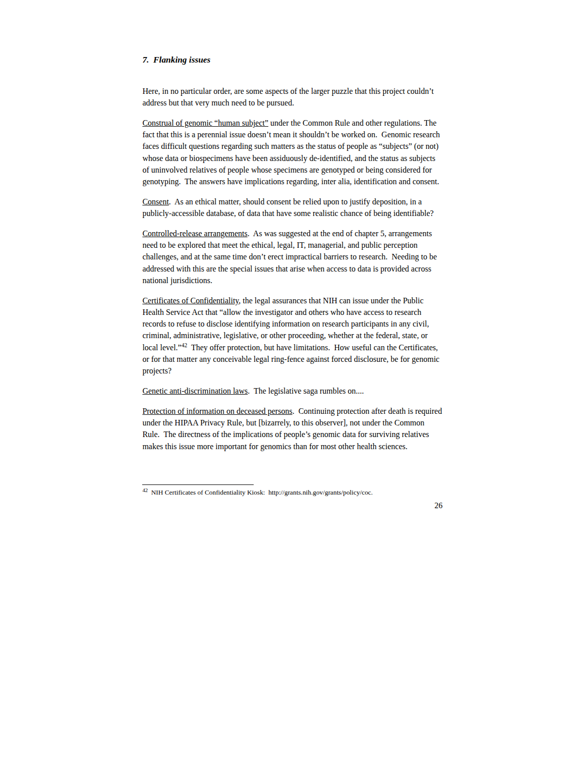7. Flanking issues
Here, in no particular order, are some aspects of the larger puzzle that this project couldn’t address but that very much need to be pursued.
Construal of genomic “human subject” under the Common Rule and other regulations. The fact that this is a perennial issue doesn’t mean it shouldn’t be worked on. Genomic research faces difficult questions regarding such matters as the status of people as “subjects” (or not) whose data or biospecimens have been assiduously de-identified, and the status as subjects of uninvolved relatives of people whose specimens are genotyped or being considered for genotyping. The answers have implications regarding, inter alia, identification and consent.
Consent. As an ethical matter, should consent be relied upon to justify deposition, in a publicly-accessible database, of data that have some realistic chance of being identifiable?
Controlled-release arrangements. As was suggested at the end of chapter 5, arrangements need to be explored that meet the ethical, legal, IT, managerial, and public perception challenges, and at the same time don’t erect impractical barriers to research. Needing to be addressed with this are the special issues that arise when access to data is provided across national jurisdictions.
Certificates of Confidentiality, the legal assurances that NIH can issue under the Public Health Service Act that “allow the investigator and others who have access to research records to refuse to disclose identifying information on research participants in any civil, criminal, administrative, legislative, or other proceeding, whether at the federal, state, or local level.”42 They offer protection, but have limitations. How useful can the Certificates, or for that matter any conceivable legal ring-fence against forced disclosure, be for genomic projects?
Genetic anti-discrimination laws. The legislative saga rumbles on....
Protection of information on deceased persons. Continuing protection after death is required under the HIPAA Privacy Rule, but [bizarrely, to this observer], not under the Common Rule. The directness of the implications of people’s genomic data for surviving relatives makes this issue more important for genomics than for most other health sciences.
42 NIH Certificates of Confidentiality Kiosk: http://grants.nih.gov/grants/policy/coc.
26